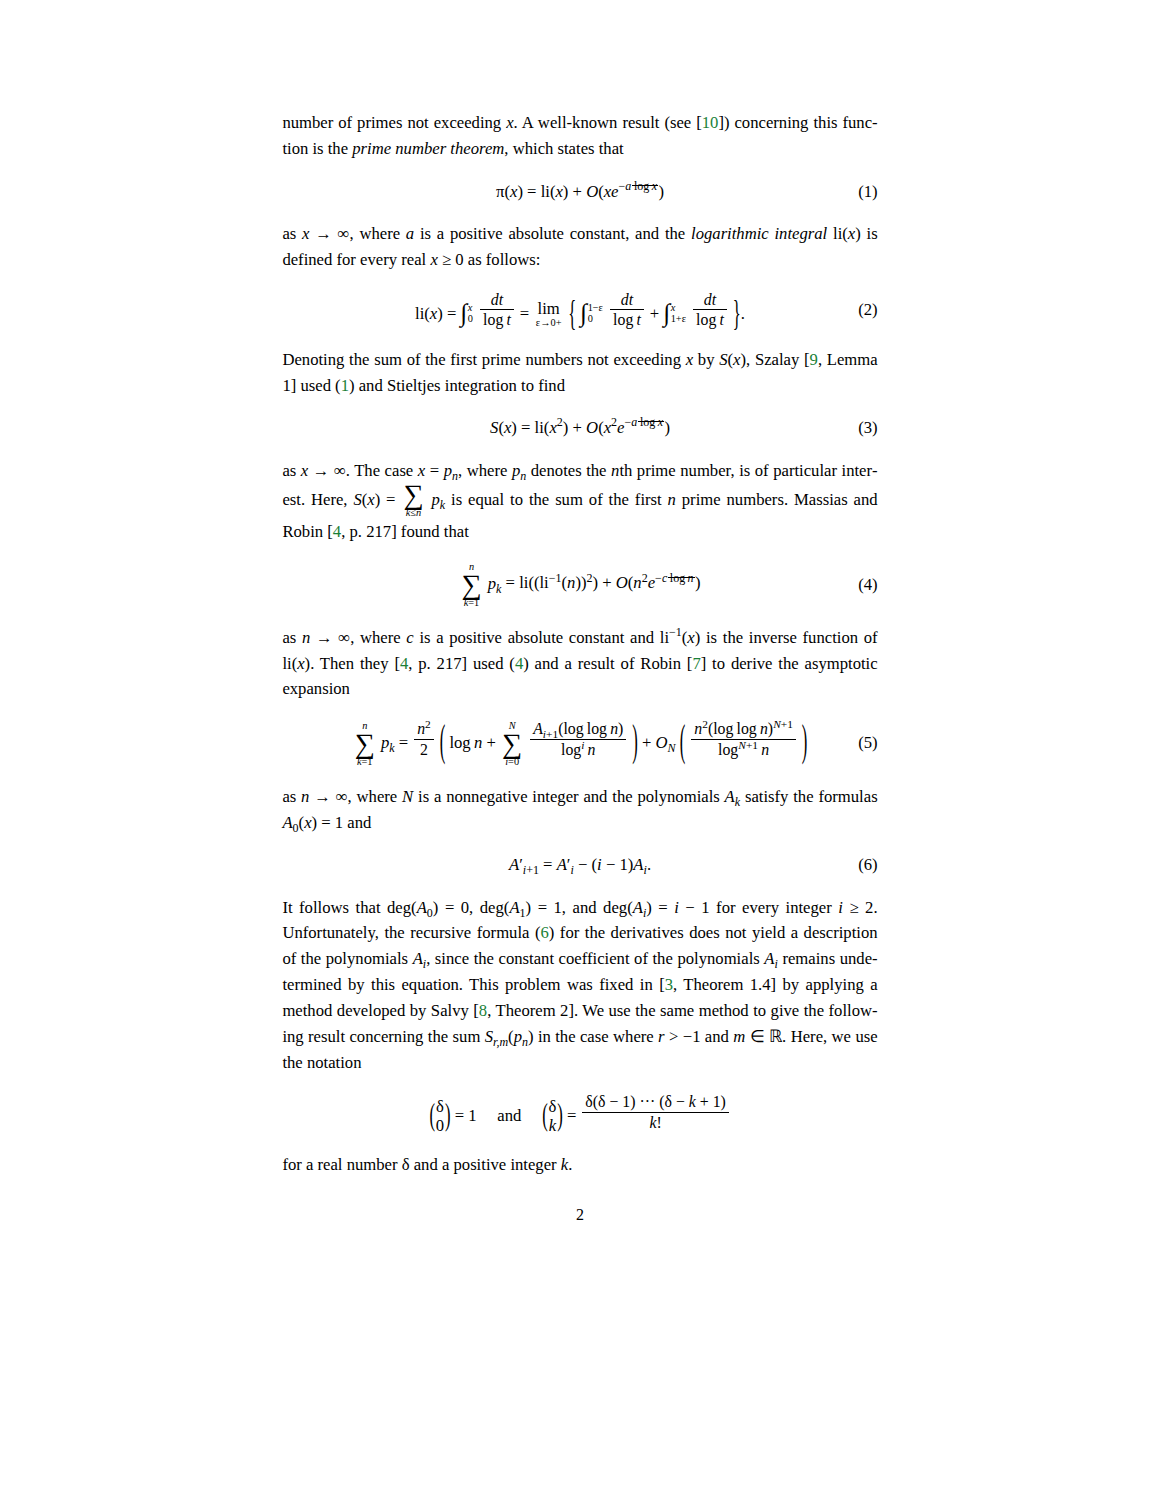number of primes not exceeding x. A well-known result (see [10]) concerning this function is the prime number theorem, which states that
π(x) = li(x) + O(xe−alog x)
(1)
as x → ∞, where a is a positive absolute constant, and the logarithmic integral li(x) is defined for every real x ≥ 0 as follows:
li(x) = ∫x 0 dt log t = lim ε→0+ { ∫1−ε 0 dt log t + ∫x 1+ε dt log t }.
(2)
Denoting the sum of the first prime numbers not exceeding x by S(x), Szalay [9, Lemma 1] used (1) and Stieltjes integration to find
S(x) = li(x2) + O(x2e−alog x)
(3)
as x → ∞. The case x = pn, where pn denotes the nth prime number, is of particular interest. Here, S(x) = ∑k≤n pk is equal to the sum of the first n prime numbers. Massias and Robin [4, p. 217] found that
n∑k=1 pk = li((li−1(n))2) + O(n2e−clog n)
(4)
as n → ∞, where c is a positive absolute constant and li−1(x) is the inverse function of li(x). Then they [4, p. 217] used (4) and a result of Robin [7] to derive the asymptotic expansion
n∑k=1 pk = n22 ( log n + N∑i=0 Ai+1(log log n) logi n ) + ON ( n2(log log n)N+1 logN+1 n )
(5)
as n → ∞, where N is a nonnegative integer and the polynomials Ak satisfy the formulas A0(x) = 1 and
A′i+1 = A′i − (i − 1)Ai.
(6)
It follows that deg(A0) = 0, deg(A1) = 1, and deg(Ai) = i − 1 for every integer i ≥ 2. Unfortunately, the recursive formula (6) for the derivatives does not yield a description of the polynomials Ai, since the constant coefficient of the polynomials Ai remains undetermined by this equation. This problem was fixed in [3, Theorem 1.4] by applying a method developed by Salvy [8, Theorem 2]. We use the same method to give the following result concerning the sum Sr,m(pn) in the case where r > −1 and m ∈ ℝ. Here, we use the notation
(δ 0) = 1 and (δk) = δ(δ − 1) ··· (δ − k + 1) k!
for a real number δ and a positive integer k.
2